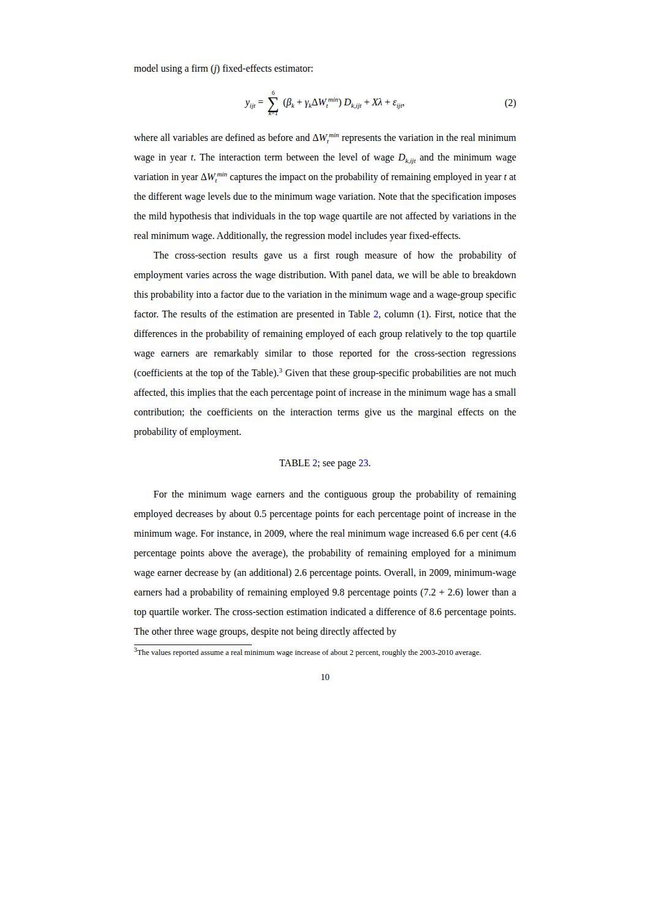model using a firm (j) fixed-effects estimator:
yijt = 6 ∑ k=1 (βk + γkΔWtmin) Dk,ijt + Xλ + εijt,
(2)
where all variables are defined as before and ΔWtmin represents the variation in the real minimum wage in year t. The interaction term between the level of wage Dk,ijt and the minimum wage variation in year ΔWtmin captures the impact on the probability of remaining employed in year t at the different wage levels due to the minimum wage variation. Note that the specification imposes the mild hypothesis that individuals in the top wage quartile are not affected by variations in the real minimum wage. Additionally, the regression model includes year fixed-effects.
The cross-section results gave us a first rough measure of how the probability of employment varies across the wage distribution. With panel data, we will be able to breakdown this probability into a factor due to the variation in the minimum wage and a wage-group specific factor. The results of the estimation are presented in Table 2, column (1). First, notice that the differences in the probability of remaining employed of each group relatively to the top quartile wage earners are remarkably similar to those reported for the cross-section regressions (coefficients at the top of the Table).3 Given that these group-specific probabilities are not much affected, this implies that the each percentage point of increase in the minimum wage has a small contribution; the coefficients on the interaction terms give us the marginal effects on the probability of employment.
TABLE 2; see page 23.
For the minimum wage earners and the contiguous group the probability of remaining employed decreases by about 0.5 percentage points for each percentage point of increase in the minimum wage. For instance, in 2009, where the real minimum wage increased 6.6 per cent (4.6 percentage points above the average), the probability of remaining employed for a minimum wage earner decrease by (an additional) 2.6 percentage points. Overall, in 2009, minimum-wage earners had a probability of remaining employed 9.8 percentage points (7.2 + 2.6) lower than a top quartile worker. The cross-section estimation indicated a difference of 8.6 percentage points. The other three wage groups, despite not being directly affected by
3The values reported assume a real minimum wage increase of about 2 percent, roughly the 2003-2010 average.
10